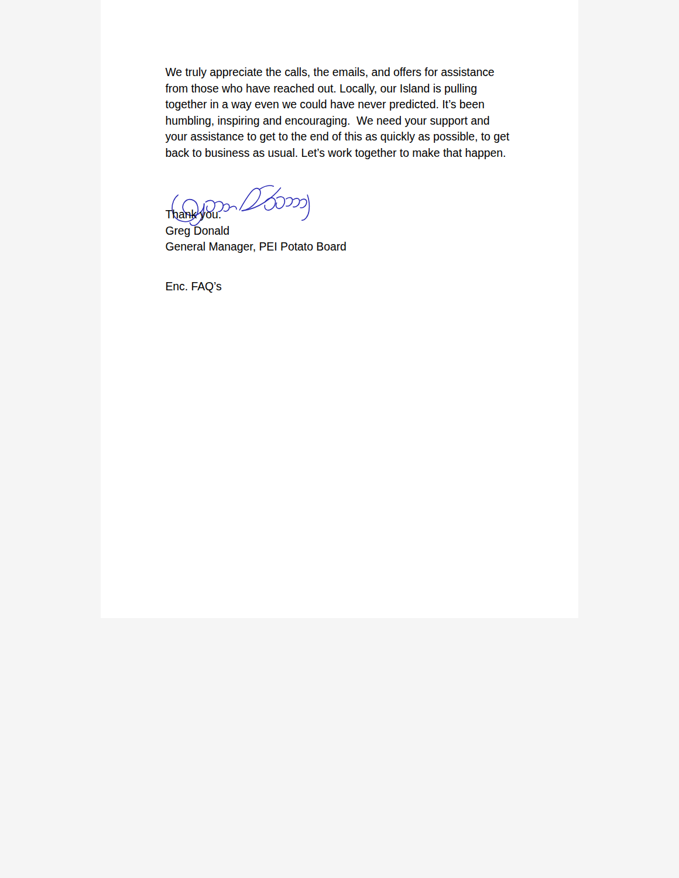We truly appreciate the calls, the emails, and offers for assistance from those who have reached out. Locally, our Island is pulling together in a way even we could have never predicted. It’s been humbling, inspiring and encouraging. We need your support and your assistance to get to the end of this as quickly as possible, to get back to business as usual. Let’s work together to make that happen.
Thank you.
Greg Donald
General Manager, PEI Potato Board
Enc. FAQ’s